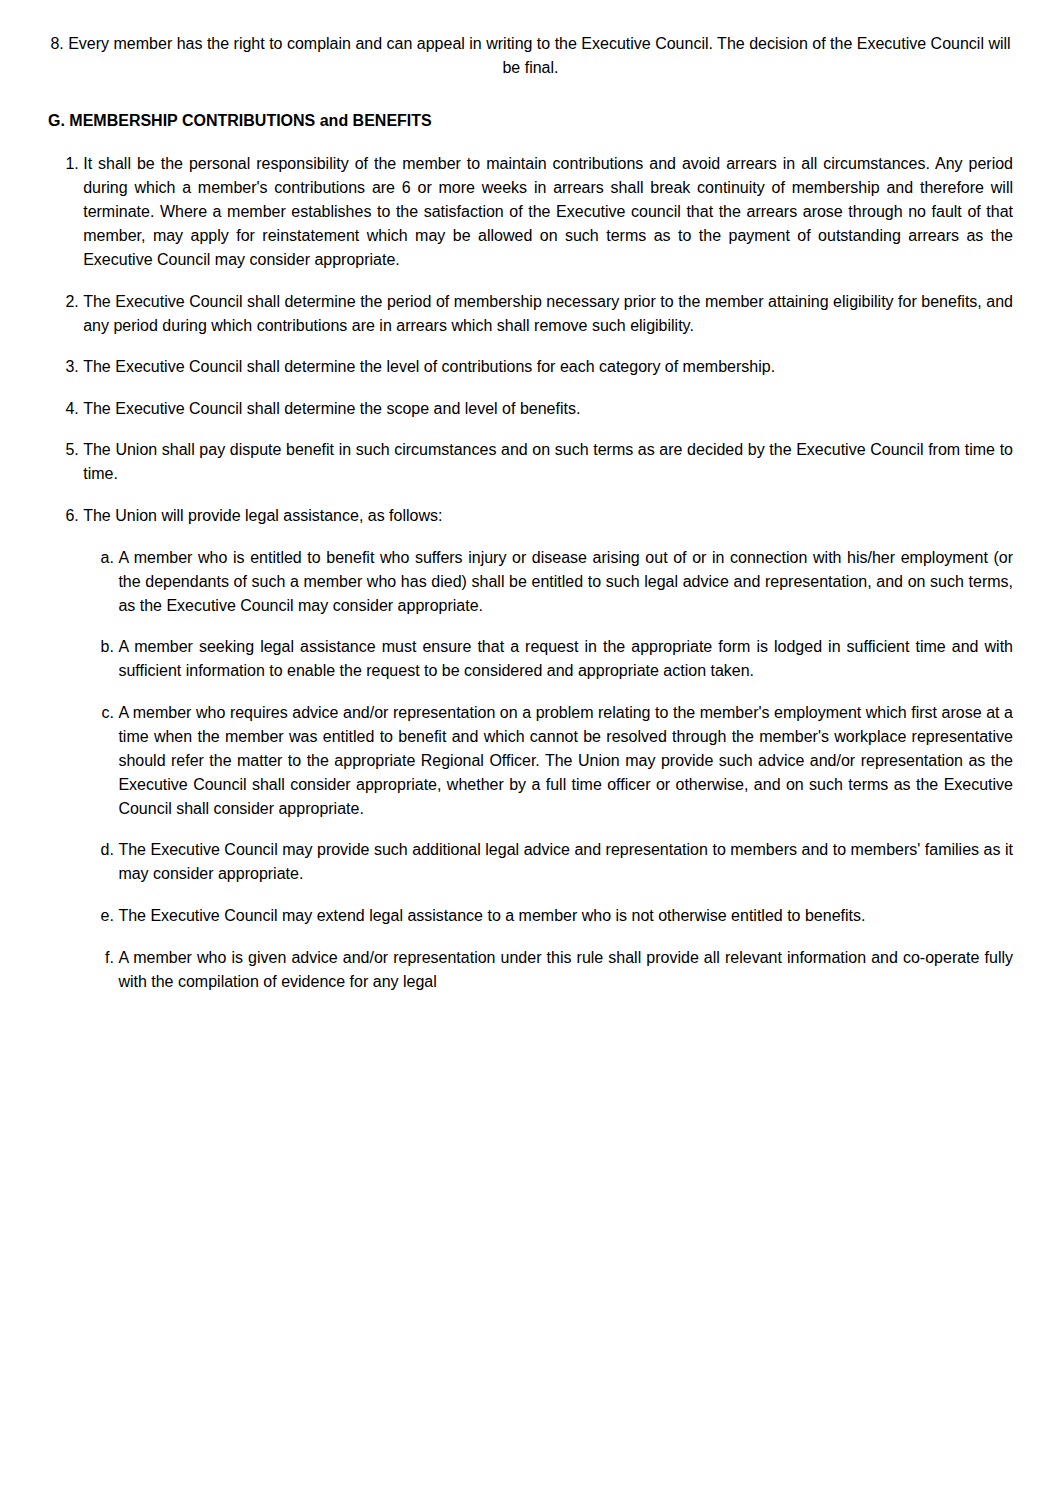8. Every member has the right to complain and can appeal in writing to the Executive Council. The decision of the Executive Council will be final.
G. MEMBERSHIP CONTRIBUTIONS and BENEFITS
It shall be the personal responsibility of the member to maintain contributions and avoid arrears in all circumstances. Any period during which a member's contributions are 6 or more weeks in arrears shall break continuity of membership and therefore will terminate. Where a member establishes to the satisfaction of the Executive council that the arrears arose through no fault of that member, may apply for reinstatement which may be allowed on such terms as to the payment of outstanding arrears as the Executive Council may consider appropriate.
The Executive Council shall determine the period of membership necessary prior to the member attaining eligibility for benefits, and any period during which contributions are in arrears which shall remove such eligibility.
The Executive Council shall determine the level of contributions for each category of membership.
The Executive Council shall determine the scope and level of benefits.
The Union shall pay dispute benefit in such circumstances and on such terms as are decided by the Executive Council from time to time.
The Union will provide legal assistance, as follows:
A member who is entitled to benefit who suffers injury or disease arising out of or in connection with his/her employment (or the dependants of such a member who has died) shall be entitled to such legal advice and representation, and on such terms, as the Executive Council may consider appropriate.
A member seeking legal assistance must ensure that a request in the appropriate form is lodged in sufficient time and with sufficient information to enable the request to be considered and appropriate action taken.
A member who requires advice and/or representation on a problem relating to the member's employment which first arose at a time when the member was entitled to benefit and which cannot be resolved through the member's workplace representative should refer the matter to the appropriate Regional Officer. The Union may provide such advice and/or representation as the Executive Council shall consider appropriate, whether by a full time officer or otherwise, and on such terms as the Executive Council shall consider appropriate.
The Executive Council may provide such additional legal advice and representation to members and to members' families as it may consider appropriate.
The Executive Council may extend legal assistance to a member who is not otherwise entitled to benefits.
A member who is given advice and/or representation under this rule shall provide all relevant information and co-operate fully with the compilation of evidence for any legal